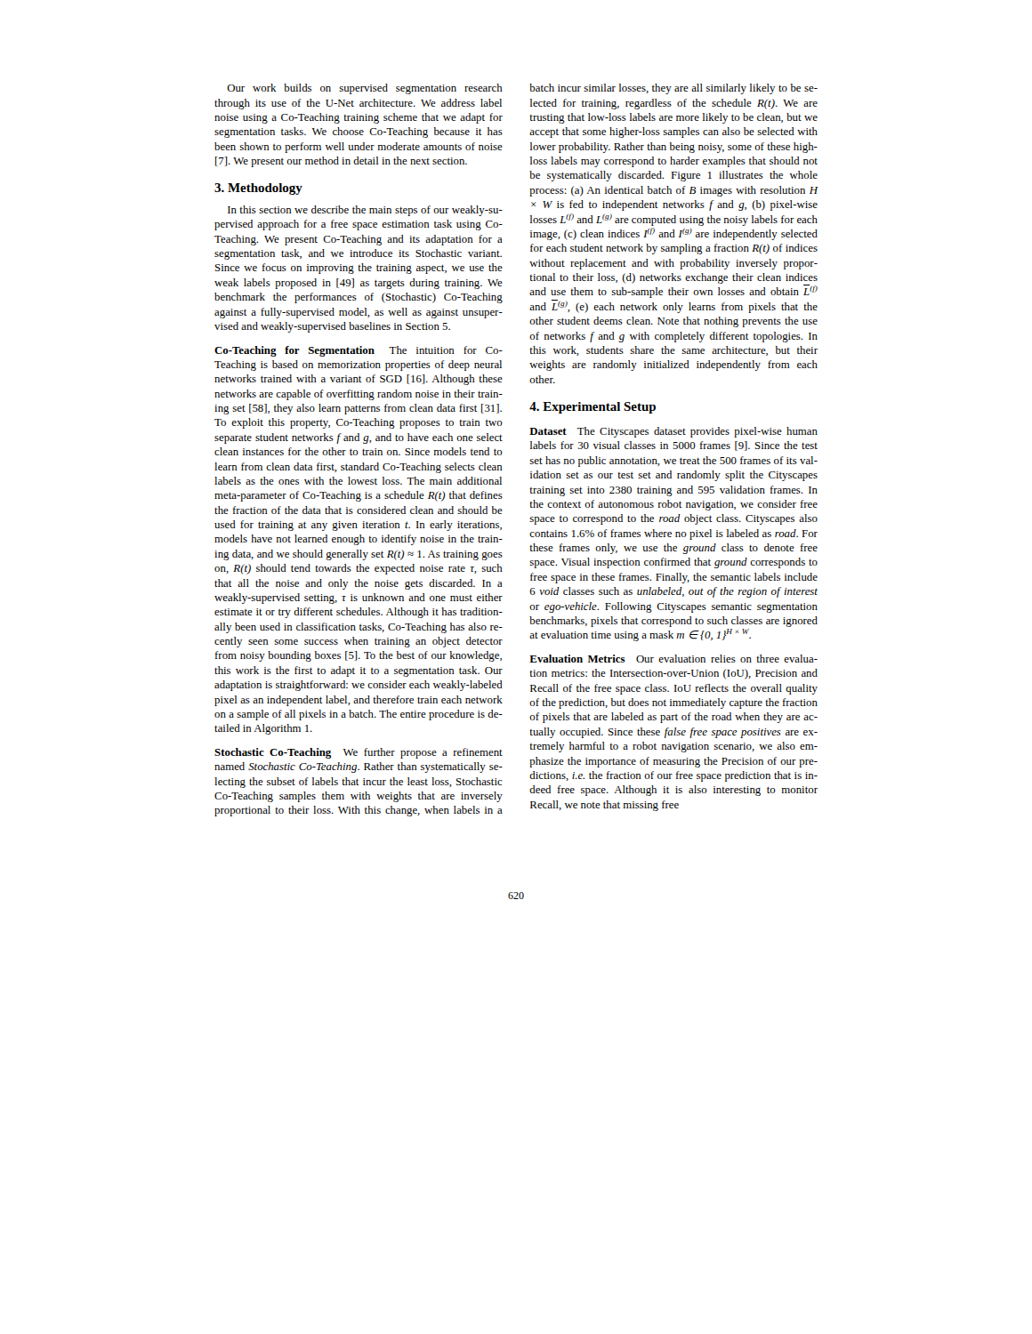Our work builds on supervised segmentation research through its use of the U-Net architecture. We address label noise using a Co-Teaching training scheme that we adapt for segmentation tasks. We choose Co-Teaching because it has been shown to perform well under moderate amounts of noise [7]. We present our method in detail in the next section.
3. Methodology
In this section we describe the main steps of our weakly-supervised approach for a free space estimation task using Co-Teaching. We present Co-Teaching and its adaptation for a segmentation task, and we introduce its Stochastic variant. Since we focus on improving the training aspect, we use the weak labels proposed in [49] as targets during training. We benchmark the performances of (Stochastic) Co-Teaching against a fully-supervised model, as well as against unsupervised and weakly-supervised baselines in Section 5.
Co-Teaching for Segmentation The intuition for Co-Teaching is based on memorization properties of deep neural networks trained with a variant of SGD [16]. Although these networks are capable of overfitting random noise in their training set [58], they also learn patterns from clean data first [31]. To exploit this property, Co-Teaching proposes to train two separate student networks f and g, and to have each one select clean instances for the other to train on. Since models tend to learn from clean data first, standard Co-Teaching selects clean labels as the ones with the lowest loss. The main additional meta-parameter of Co-Teaching is a schedule R(t) that defines the fraction of the data that is considered clean and should be used for training at any given iteration t. In early iterations, models have not learned enough to identify noise in the training data, and we should generally set R(t) ≈ 1. As training goes on, R(t) should tend towards the expected noise rate τ, such that all the noise and only the noise gets discarded. In a weakly-supervised setting, τ is unknown and one must either estimate it or try different schedules. Although it has traditionally been used in classification tasks, Co-Teaching has also recently seen some success when training an object detector from noisy bounding boxes [5]. To the best of our knowledge, this work is the first to adapt it to a segmentation task. Our adaptation is straightforward: we consider each weakly-labeled pixel as an independent label, and therefore train each network on a sample of all pixels in a batch. The entire procedure is detailed in Algorithm 1.
Stochastic Co-Teaching We further propose a refinement named Stochastic Co-Teaching. Rather than systematically selecting the subset of labels that incur the least loss, Stochastic Co-Teaching samples them with weights that are inversely proportional to their loss. With this change, when labels in a batch incur similar losses, they are all similarly likely to be selected for training, regardless of the schedule R(t). We are trusting that low-loss labels are more likely to be clean, but we accept that some higher-loss samples can also be selected with lower probability. Rather than being noisy, some of these high-loss labels may correspond to harder examples that should not be systematically discarded. Figure 1 illustrates the whole process: (a) An identical batch of B images with resolution H × W is fed to independent networks f and g, (b) pixel-wise losses L(f) and L(g) are computed using the noisy labels for each image, (c) clean indices I(f) and I(g) are independently selected for each student network by sampling a fraction R(t) of indices without replacement and with probability inversely proportional to their loss, (d) networks exchange their clean indices and use them to sub-sample their own losses and obtain L(f) and L(g), (e) each network only learns from pixels that the other student deems clean. Note that nothing prevents the use of networks f and g with completely different topologies. In this work, students share the same architecture, but their weights are randomly initialized independently from each other.
4. Experimental Setup
Dataset The Cityscapes dataset provides pixel-wise human labels for 30 visual classes in 5000 frames [9]. Since the test set has no public annotation, we treat the 500 frames of its validation set as our test set and randomly split the Cityscapes training set into 2380 training and 595 validation frames. In the context of autonomous robot navigation, we consider free space to correspond to the road object class. Cityscapes also contains 1.6% of frames where no pixel is labeled as road. For these frames only, we use the ground class to denote free space. Visual inspection confirmed that ground corresponds to free space in these frames. Finally, the semantic labels include 6 void classes such as unlabeled, out of the region of interest or ego-vehicle. Following Cityscapes semantic segmentation benchmarks, pixels that correspond to such classes are ignored at evaluation time using a mask m ∈ {0, 1}H × W.
Evaluation Metrics Our evaluation relies on three evaluation metrics: the Intersection-over-Union (IoU), Precision and Recall of the free space class. IoU reflects the overall quality of the prediction, but does not immediately capture the fraction of pixels that are labeled as part of the road when they are actually occupied. Since these false free space positives are extremely harmful to a robot navigation scenario, we also emphasize the importance of measuring the Precision of our predictions, i.e. the fraction of our free space prediction that is indeed free space. Although it is also interesting to monitor Recall, we note that missing free
620